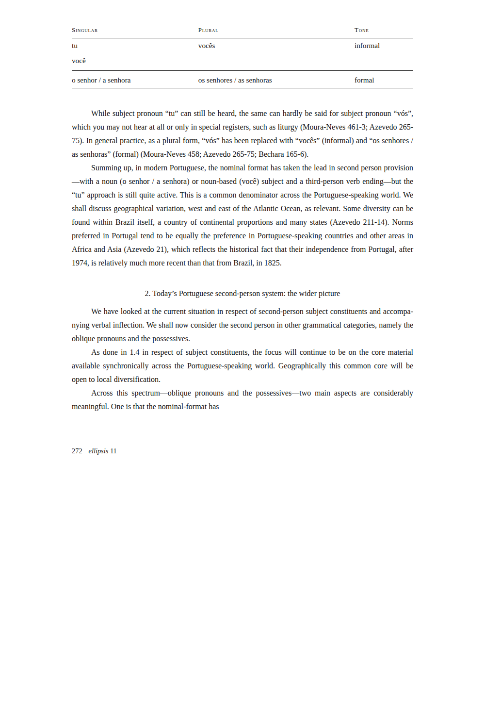| Singular | Plural | Tone |
| --- | --- | --- |
| tu | vocês | informal |
| você | | |
| o senhor / a senhora | os senhores / as senhoras | formal |
While subject pronoun “tu” can still be heard, the same can hardly be said for subject pronoun “vós”, which you may not hear at all or only in special registers, such as liturgy (Moura-Neves 461-3; Azevedo 265-75). In general practice, as a plural form, “vós” has been replaced with “vocês” (informal) and “os senhores / as senhoras” (formal) (Moura-Neves 458; Azevedo 265-75; Bechara 165-6).
Summing up, in modern Portuguese, the nominal format has taken the lead in second person provision—with a noun (o senhor / a senhora) or noun-based (você) subject and a third-person verb ending—but the “tu” approach is still quite active. This is a common denominator across the Portuguese-speaking world. We shall discuss geographical variation, west and east of the Atlantic Ocean, as relevant. Some diversity can be found within Brazil itself, a country of continental proportions and many states (Azevedo 211-14). Norms preferred in Portugal tend to be equally the preference in Portuguese-speaking countries and other areas in Africa and Asia (Azevedo 21), which reflects the historical fact that their independence from Portugal, after 1974, is relatively much more recent than that from Brazil, in 1825.
2. Today’s Portuguese second-person system: the wider picture
We have looked at the current situation in respect of second-person subject constituents and accompanying verbal inflection. We shall now consider the second person in other grammatical categories, namely the oblique pronouns and the possessives.
As done in 1.4 in respect of subject constituents, the focus will continue to be on the core material available synchronically across the Portuguese-speaking world. Geographically this common core will be open to local diversification.
Across this spectrum—oblique pronouns and the possessives—two main aspects are considerably meaningful. One is that the nominal-format has
272 ellipsis 11